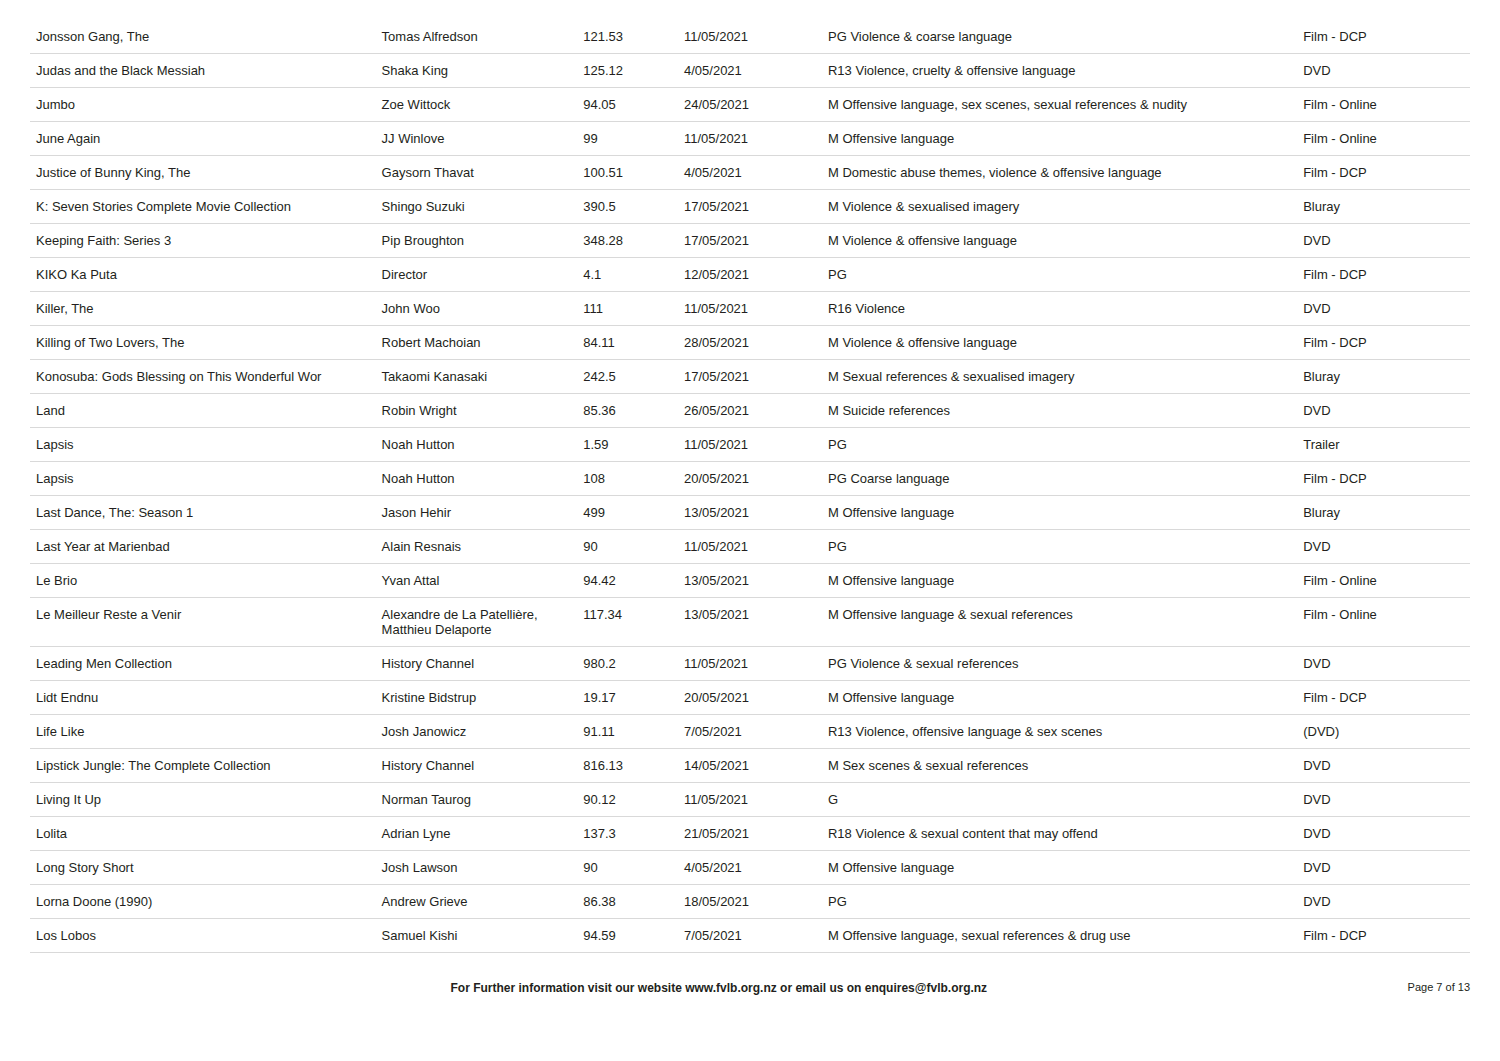| Jonsson Gang, The | Tomas Alfredson | 121.53 | 11/05/2021 | PG Violence & coarse language | Film - DCP |
| Judas and the Black Messiah | Shaka King | 125.12 | 4/05/2021 | R13 Violence, cruelty & offensive language | DVD |
| Jumbo | Zoe Wittock | 94.05 | 24/05/2021 | M Offensive language, sex scenes, sexual references & nudity | Film - Online |
| June Again | JJ Winlove | 99 | 11/05/2021 | M Offensive language | Film - Online |
| Justice of Bunny King, The | Gaysorn Thavat | 100.51 | 4/05/2021 | M Domestic abuse themes, violence & offensive language | Film - DCP |
| K: Seven Stories Complete Movie Collection | Shingo Suzuki | 390.5 | 17/05/2021 | M Violence & sexualised imagery | Bluray |
| Keeping Faith: Series 3 | Pip Broughton | 348.28 | 17/05/2021 | M Violence & offensive language | DVD |
| KIKO Ka Puta | Director | 4.1 | 12/05/2021 | PG | Film - DCP |
| Killer, The | John Woo | 111 | 11/05/2021 | R16 Violence | DVD |
| Killing of Two Lovers, The | Robert Machoian | 84.11 | 28/05/2021 | M Violence & offensive language | Film - DCP |
| Konosuba: Gods Blessing on This Wonderful Wor | Takaomi Kanasaki | 242.5 | 17/05/2021 | M Sexual references & sexualised imagery | Bluray |
| Land | Robin Wright | 85.36 | 26/05/2021 | M Suicide references | DVD |
| Lapsis | Noah Hutton | 1.59 | 11/05/2021 | PG | Trailer |
| Lapsis | Noah Hutton | 108 | 20/05/2021 | PG Coarse language | Film - DCP |
| Last Dance, The: Season 1 | Jason Hehir | 499 | 13/05/2021 | M Offensive language | Bluray |
| Last Year at Marienbad | Alain Resnais | 90 | 11/05/2021 | PG | DVD |
| Le Brio | Yvan Attal | 94.42 | 13/05/2021 | M Offensive language | Film - Online |
| Le Meilleur Reste a Venir | Alexandre de La Patellière, Matthieu Delaporte | 117.34 | 13/05/2021 | M Offensive language & sexual references | Film - Online |
| Leading Men Collection | History Channel | 980.2 | 11/05/2021 | PG Violence & sexual references | DVD |
| Lidt Endnu | Kristine Bidstrup | 19.17 | 20/05/2021 | M Offensive language | Film - DCP |
| Life Like | Josh Janowicz | 91.11 | 7/05/2021 | R13 Violence, offensive language & sex scenes | (DVD) |
| Lipstick Jungle: The Complete Collection | History Channel | 816.13 | 14/05/2021 | M Sex scenes & sexual references | DVD |
| Living It Up | Norman Taurog | 90.12 | 11/05/2021 | G | DVD |
| Lolita | Adrian Lyne | 137.3 | 21/05/2021 | R18 Violence & sexual content that may offend | DVD |
| Long Story Short | Josh Lawson | 90 | 4/05/2021 | M Offensive language | DVD |
| Lorna Doone (1990) | Andrew Grieve | 86.38 | 18/05/2021 | PG | DVD |
| Los Lobos | Samuel Kishi | 94.59 | 7/05/2021 | M Offensive language, sexual references & drug use | Film - DCP |
For Further information visit our website www.fvlb.org.nz or email us on enquires@fvlb.org.nz Page 7 of 13